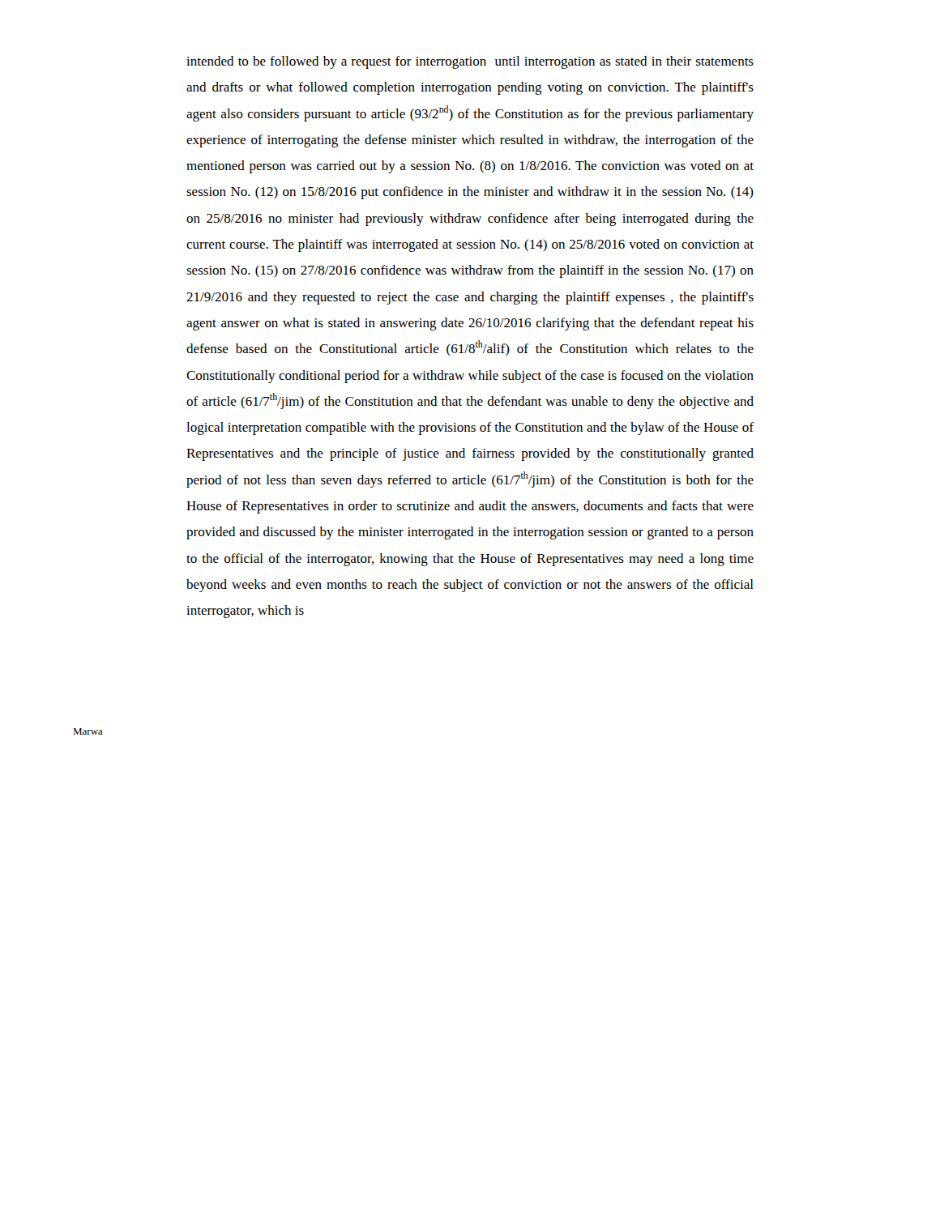intended to be followed by a request for interrogation until interrogation as stated in their statements and drafts or what followed completion interrogation pending voting on conviction. The plaintiff's agent also considers pursuant to article (93/2nd) of the Constitution as for the previous parliamentary experience of interrogating the defense minister which resulted in withdraw, the interrogation of the mentioned person was carried out by a session No. (8) on 1/8/2016. The conviction was voted on at session No. (12) on 15/8/2016 put confidence in the minister and withdraw it in the session No. (14) on 25/8/2016 no minister had previously withdraw confidence after being interrogated during the current course. The plaintiff was interrogated at session No. (14) on 25/8/2016 voted on conviction at session No. (15) on 27/8/2016 confidence was withdraw from the plaintiff in the session No. (17) on 21/9/2016 and they requested to reject the case and charging the plaintiff expenses , the plaintiff's agent answer on what is stated in answering date 26/10/2016 clarifying that the defendant repeat his defense based on the Constitutional article (61/8th/alif) of the Constitution which relates to the Constitutionally conditional period for a withdraw while subject of the case is focused on the violation of article (61/7th/jim) of the Constitution and that the defendant was unable to deny the objective and logical interpretation compatible with the provisions of the Constitution and the bylaw of the House of Representatives and the principle of justice and fairness provided by the constitutionally granted period of not less than seven days referred to article (61/7th/jim) of the Constitution is both for the House of Representatives in order to scrutinize and audit the answers, documents and facts that were provided and discussed by the minister interrogated in the interrogation session or granted to a person to the official of the interrogator, knowing that the House of Representatives may need a long time beyond weeks and even months to reach the subject of conviction or not the answers of the official interrogator, which is
Marwa